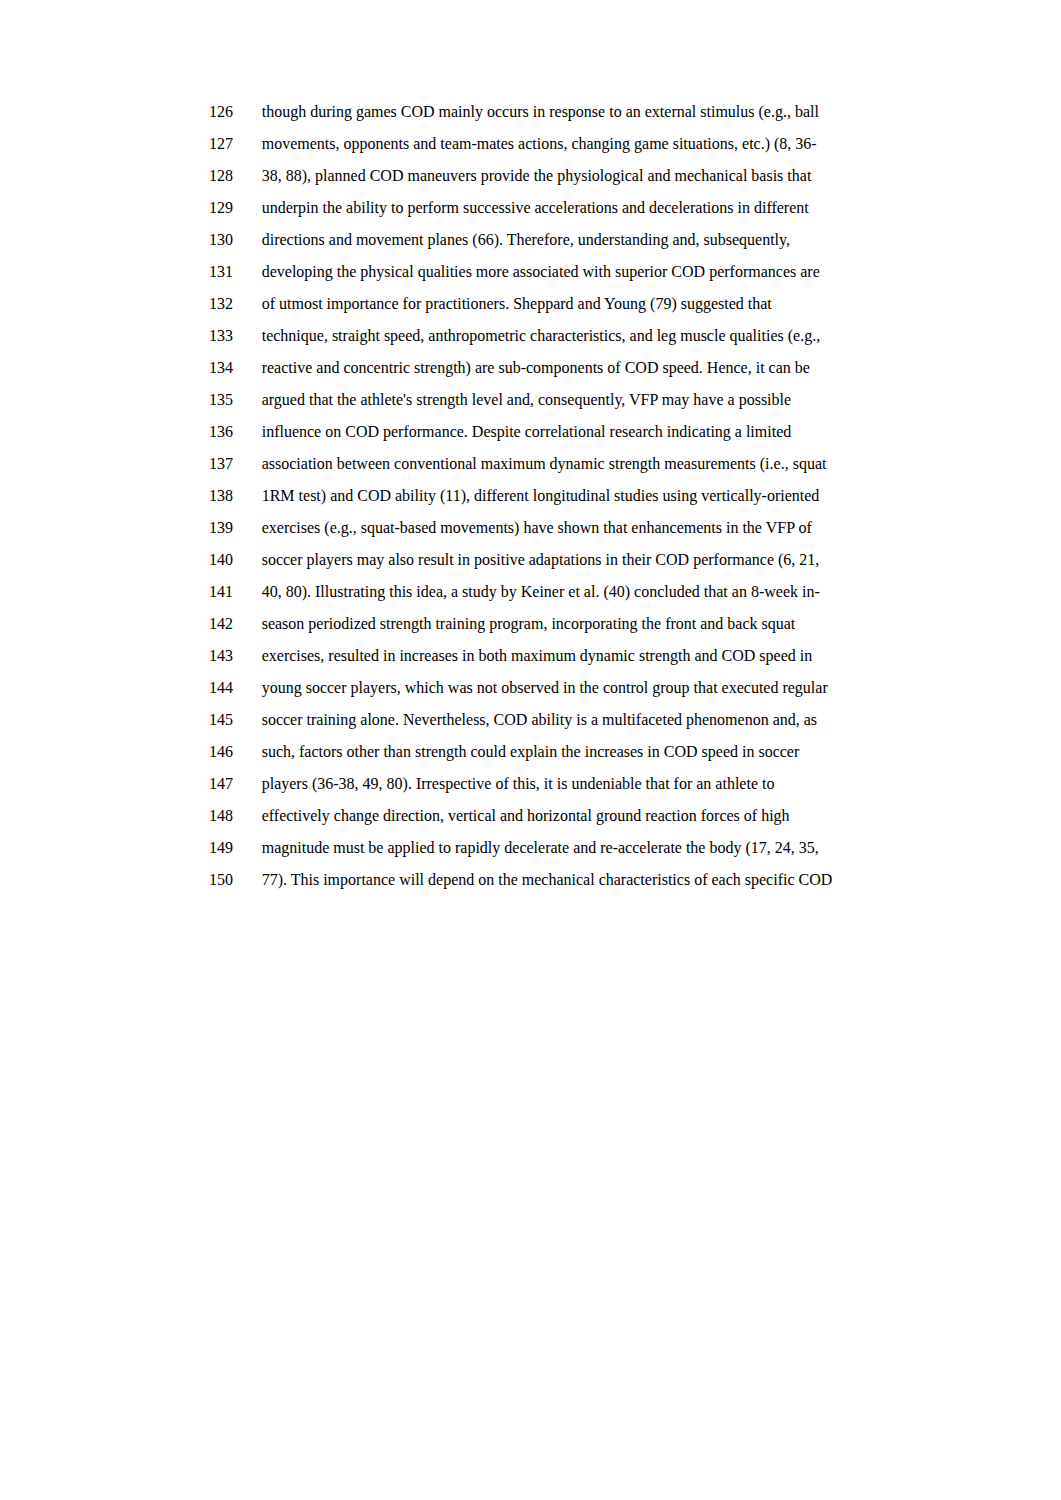| 126 | though during games COD mainly occurs in response to an external stimulus (e.g., ball |
| 127 | movements, opponents and team-mates actions, changing game situations, etc.) (8, 36- |
| 128 | 38, 88), planned COD maneuvers provide the physiological and mechanical basis that |
| 129 | underpin the ability to perform successive accelerations and decelerations in different |
| 130 | directions and movement planes (66). Therefore, understanding and, subsequently, |
| 131 | developing the physical qualities more associated with superior COD performances are |
| 132 | of utmost importance for practitioners. Sheppard and Young (79) suggested that |
| 133 | technique, straight speed, anthropometric characteristics, and leg muscle qualities (e.g., |
| 134 | reactive and concentric strength) are sub-components of COD speed. Hence, it can be |
| 135 | argued that the athlete's strength level and, consequently, VFP may have a possible |
| 136 | influence on COD performance. Despite correlational research indicating a limited |
| 137 | association between conventional maximum dynamic strength measurements (i.e., squat |
| 138 | 1RM test) and COD ability (11), different longitudinal studies using vertically-oriented |
| 139 | exercises (e.g., squat-based movements) have shown that enhancements in the VFP of |
| 140 | soccer players may also result in positive adaptations in their COD performance (6, 21, |
| 141 | 40, 80). Illustrating this idea, a study by Keiner et al. (40) concluded that an 8-week in- |
| 142 | season periodized strength training program, incorporating the front and back squat |
| 143 | exercises, resulted in increases in both maximum dynamic strength and COD speed in |
| 144 | young soccer players, which was not observed in the control group that executed regular |
| 145 | soccer training alone. Nevertheless, COD ability is a multifaceted phenomenon and, as |
| 146 | such, factors other than strength could explain the increases in COD speed in soccer |
| 147 | players (36-38, 49, 80). Irrespective of this, it is undeniable that for an athlete to |
| 148 | effectively change direction, vertical and horizontal ground reaction forces of high |
| 149 | magnitude must be applied to rapidly decelerate and re-accelerate the body (17, 24, 35, |
| 150 | 77). This importance will depend on the mechanical characteristics of each specific COD |